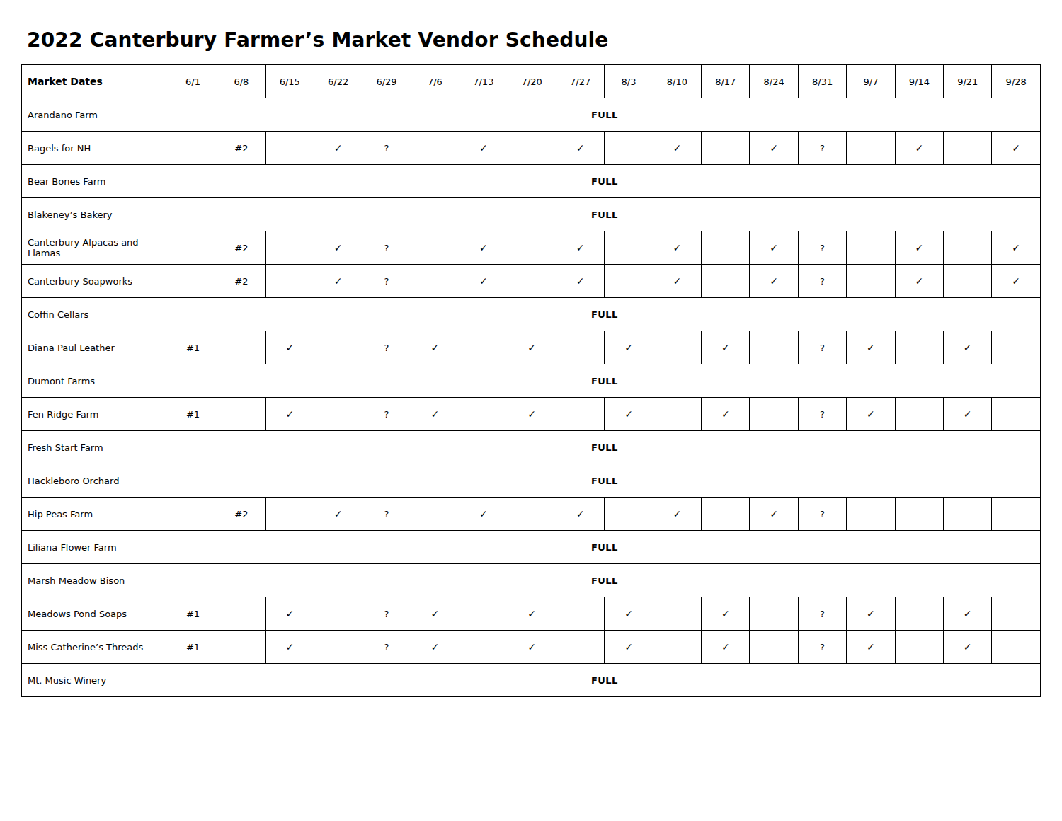2022 Canterbury Farmer’s Market Vendor Schedule
| Market Dates | 6/1 | 6/8 | 6/15 | 6/22 | 6/29 | 7/6 | 7/13 | 7/20 | 7/27 | 8/3 | 8/10 | 8/17 | 8/24 | 8/31 | 9/7 | 9/14 | 9/21 | 9/28 |
| --- | --- | --- | --- | --- | --- | --- | --- | --- | --- | --- | --- | --- | --- | --- | --- | --- | --- | --- |
| Arandano Farm | FULL |
| Bagels for NH | | #2 | | ✓ | ? | | ✓ | | ✓ | | ✓ | | ✓ | ? | | ✓ | | ✓ |
| Bear Bones Farm | FULL |
| Blakeney’s Bakery | FULL |
| Canterbury Alpacas and Llamas | | #2 | | ✓ | ? | | ✓ | | ✓ | | ✓ | | ✓ | ? | | ✓ | | ✓ |
| Canterbury Soapworks | | #2 | | ✓ | ? | | ✓ | | ✓ | | ✓ | | ✓ | ? | | ✓ | | ✓ |
| Coffin Cellars | FULL |
| Diana Paul Leather | #1 | | ✓ | | ? | ✓ | | ✓ | | ✓ | | ✓ | | ? | ✓ | | ✓ | |
| Dumont Farms | FULL |
| Fen Ridge Farm | #1 | | ✓ | | ? | ✓ | | ✓ | | ✓ | | ✓ | | ? | ✓ | | ✓ | |
| Fresh Start Farm | FULL |
| Hackleboro Orchard | FULL |
| Hip Peas Farm | | #2 | | ✓ | ? | | ✓ | | ✓ | | ✓ | | ✓ | ? | | | | |
| Liliana Flower Farm | FULL |
| Marsh Meadow Bison | FULL |
| Meadows Pond Soaps | #1 | | ✓ | | ? | ✓ | | ✓ | | ✓ | | ✓ | | ? | ✓ | | ✓ | |
| Miss Catherine’s Threads | #1 | | ✓ | | ? | ✓ | | ✓ | | ✓ | | ✓ | | ? | ✓ | | ✓ | |
| Mt. Music Winery | FULL |